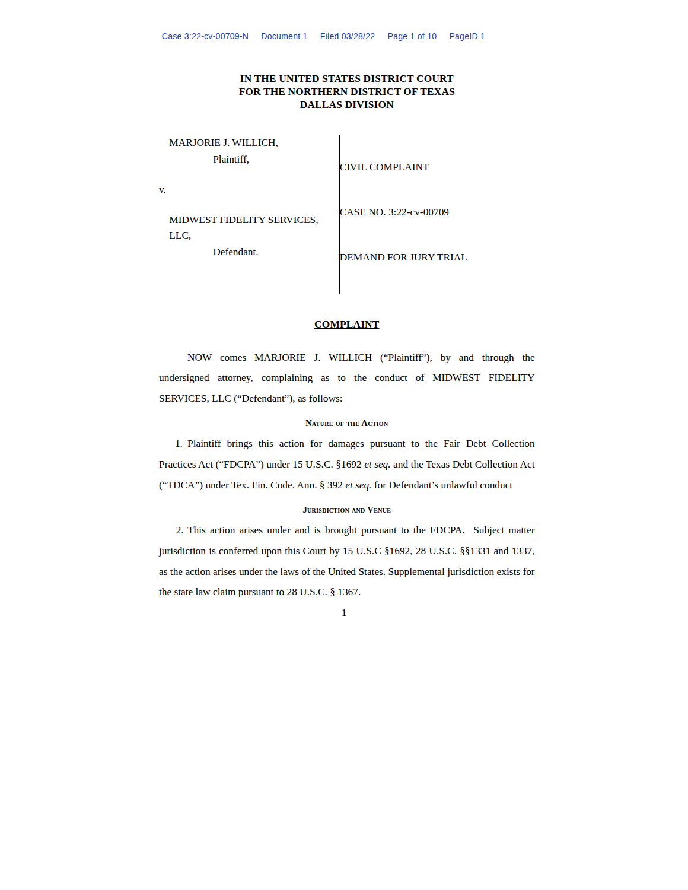Case 3:22-cv-00709-N Document 1 Filed 03/28/22 Page 1 of 10 PageID 1
IN THE UNITED STATES DISTRICT COURT
FOR THE NORTHERN DISTRICT OF TEXAS
DALLAS DIVISION
| MARJORIE J. WILLICH, Plaintiff, v. MIDWEST FIDELITY SERVICES, LLC, Defendant. | CIVIL COMPLAINT CASE NO. 3:22-cv-00709 DEMAND FOR JURY TRIAL |
COMPLAINT
NOW comes MARJORIE J. WILLICH (“Plaintiff”), by and through the undersigned attorney, complaining as to the conduct of MIDWEST FIDELITY SERVICES, LLC (“Defendant”), as follows:
Nature of the Action
Plaintiff brings this action for damages pursuant to the Fair Debt Collection Practices Act (“FDCPA”) under 15 U.S.C. §1692 et seq. and the Texas Debt Collection Act (“TDCA”) under Tex. Fin. Code. Ann. § 392 et seq. for Defendant’s unlawful conduct
Jurisdiction and Venue
This action arises under and is brought pursuant to the FDCPA. Subject matter jurisdiction is conferred upon this Court by 15 U.S.C §1692, 28 U.S.C. §§1331 and 1337, as the action arises under the laws of the United States. Supplemental jurisdiction exists for the state law claim pursuant to 28 U.S.C. § 1367.
1